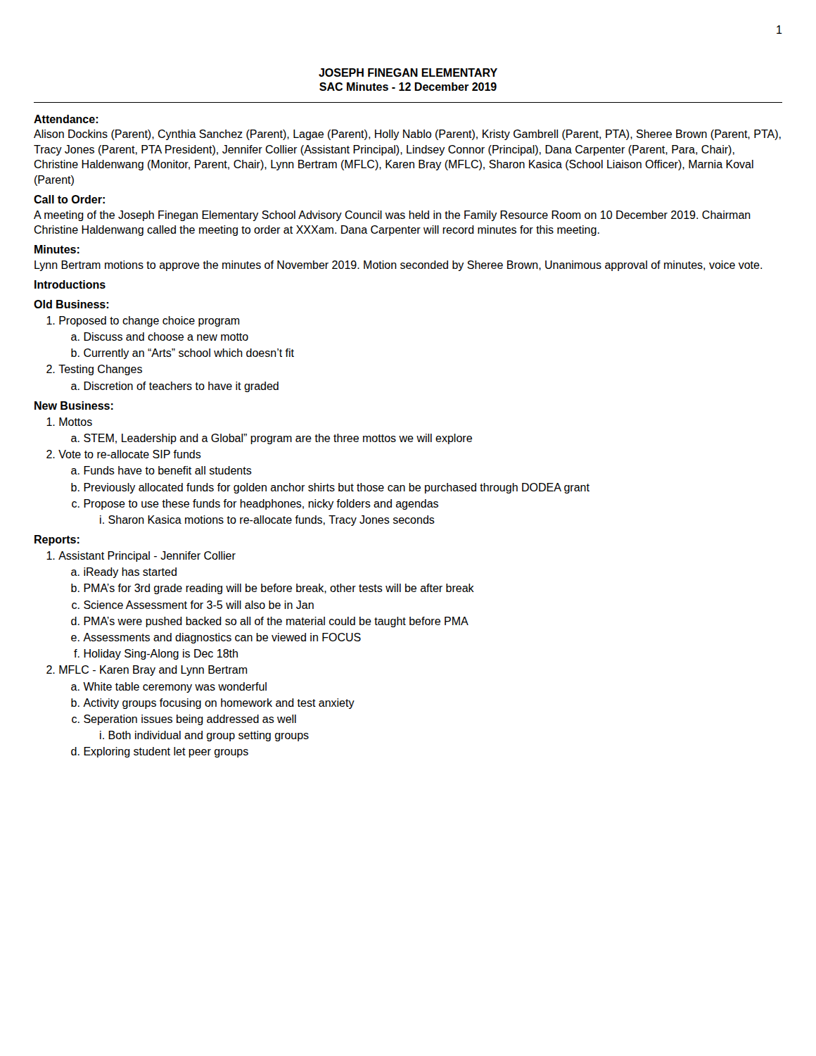1
JOSEPH FINEGAN ELEMENTARY SAC Minutes - 12 December 2019
Attendance:
Alison Dockins (Parent), Cynthia Sanchez (Parent), Lagae (Parent), Holly Nablo (Parent), Kristy Gambrell (Parent, PTA), Sheree Brown (Parent, PTA), Tracy Jones (Parent, PTA President), Jennifer Collier (Assistant Principal), Lindsey Connor (Principal), Dana Carpenter (Parent, Para, Chair), Christine Haldenwang (Monitor, Parent, Chair), Lynn Bertram (MFLC), Karen Bray (MFLC), Sharon Kasica (School Liaison Officer), Marnia Koval (Parent)
Call to Order:
A meeting of the Joseph Finegan Elementary School Advisory Council was held in the Family Resource Room on 10 December 2019. Chairman Christine Haldenwang called the meeting to order at XXXam. Dana Carpenter will record minutes for this meeting.
Minutes:
Lynn Bertram motions to approve the minutes of November 2019. Motion seconded by Sheree Brown, Unanimous approval of minutes, voice vote.
Introductions
Old Business:
Proposed to change choice program
Discuss and choose a new motto
Currently an “Arts” school which doesn’t fit
Testing Changes
Discretion of teachers to have it graded
New Business:
Mottos
STEM, Leadership and a Global” program are the three mottos we will explore
Vote to re-allocate SIP funds
Funds have to benefit all students
Previously allocated funds for golden anchor shirts but those can be purchased through DODEA grant
Propose to use these funds for headphones, nicky folders and agendas
Sharon Kasica motions to re-allocate funds, Tracy Jones seconds
Reports:
Assistant Principal - Jennifer Collier
iReady has started
PMA’s for 3rd grade reading will be before break, other tests will be after break
Science Assessment for 3-5 will also be in Jan
PMA’s were pushed backed so all of the material could be taught before PMA
Assessments and diagnostics can be viewed in FOCUS
Holiday Sing-Along is Dec 18th
MFLC - Karen Bray and Lynn Bertram
White table ceremony was wonderful
Activity groups focusing on homework and test anxiety
Seperation issues being addressed as well
Both individual and group setting groups
Exploring student let peer groups